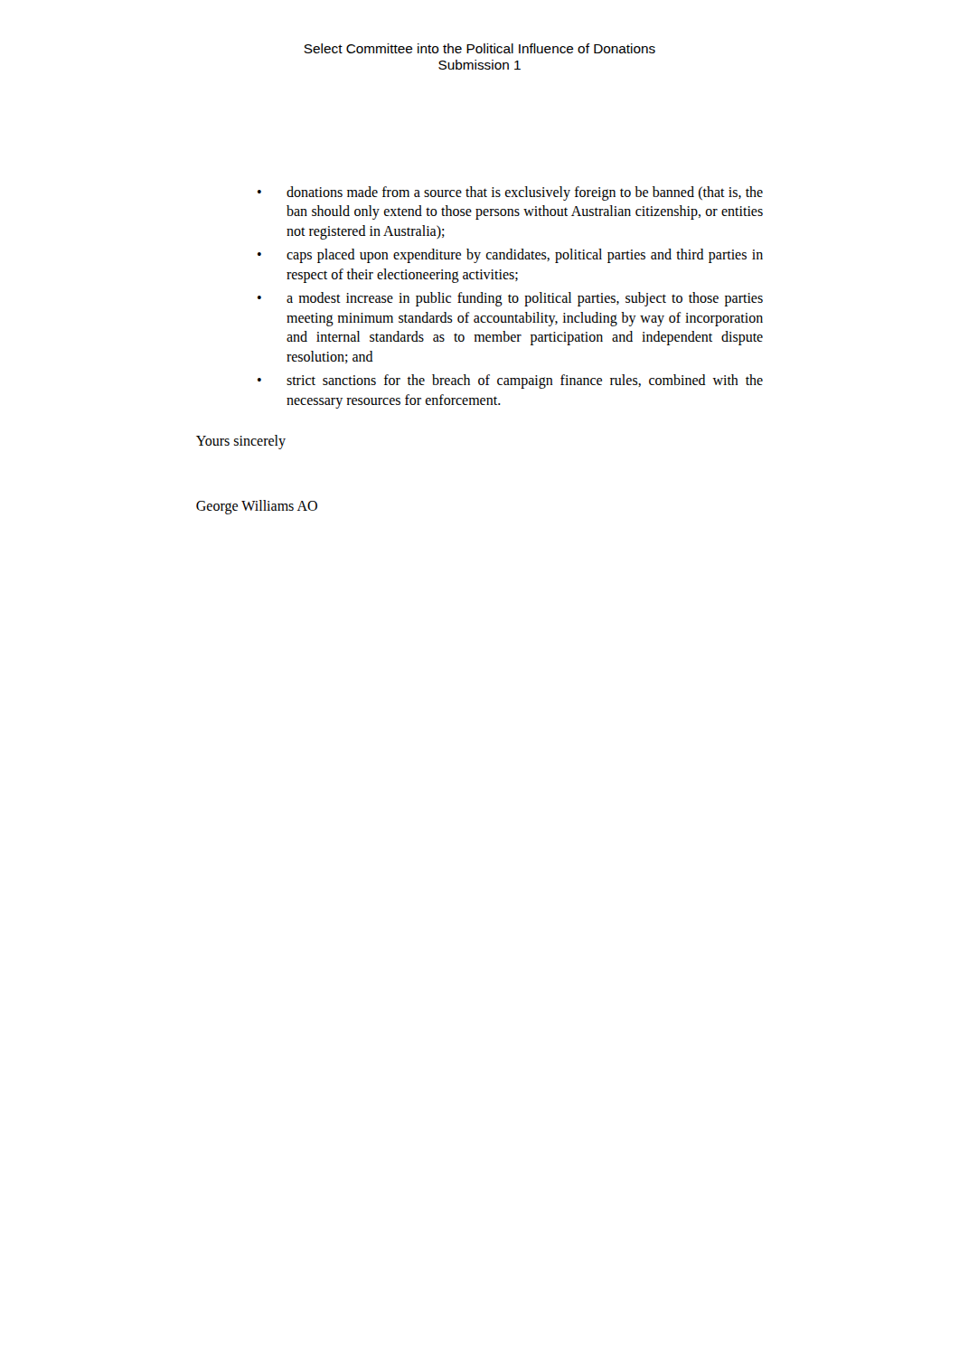Select Committee into the Political Influence of Donations Submission 1
donations made from a source that is exclusively foreign to be banned (that is, the ban should only extend to those persons without Australian citizenship, or entities not registered in Australia);
caps placed upon expenditure by candidates, political parties and third parties in respect of their electioneering activities;
a modest increase in public funding to political parties, subject to those parties meeting minimum standards of accountability, including by way of incorporation and internal standards as to member participation and independent dispute resolution; and
strict sanctions for the breach of campaign finance rules, combined with the necessary resources for enforcement.
Yours sincerely
George Williams AO